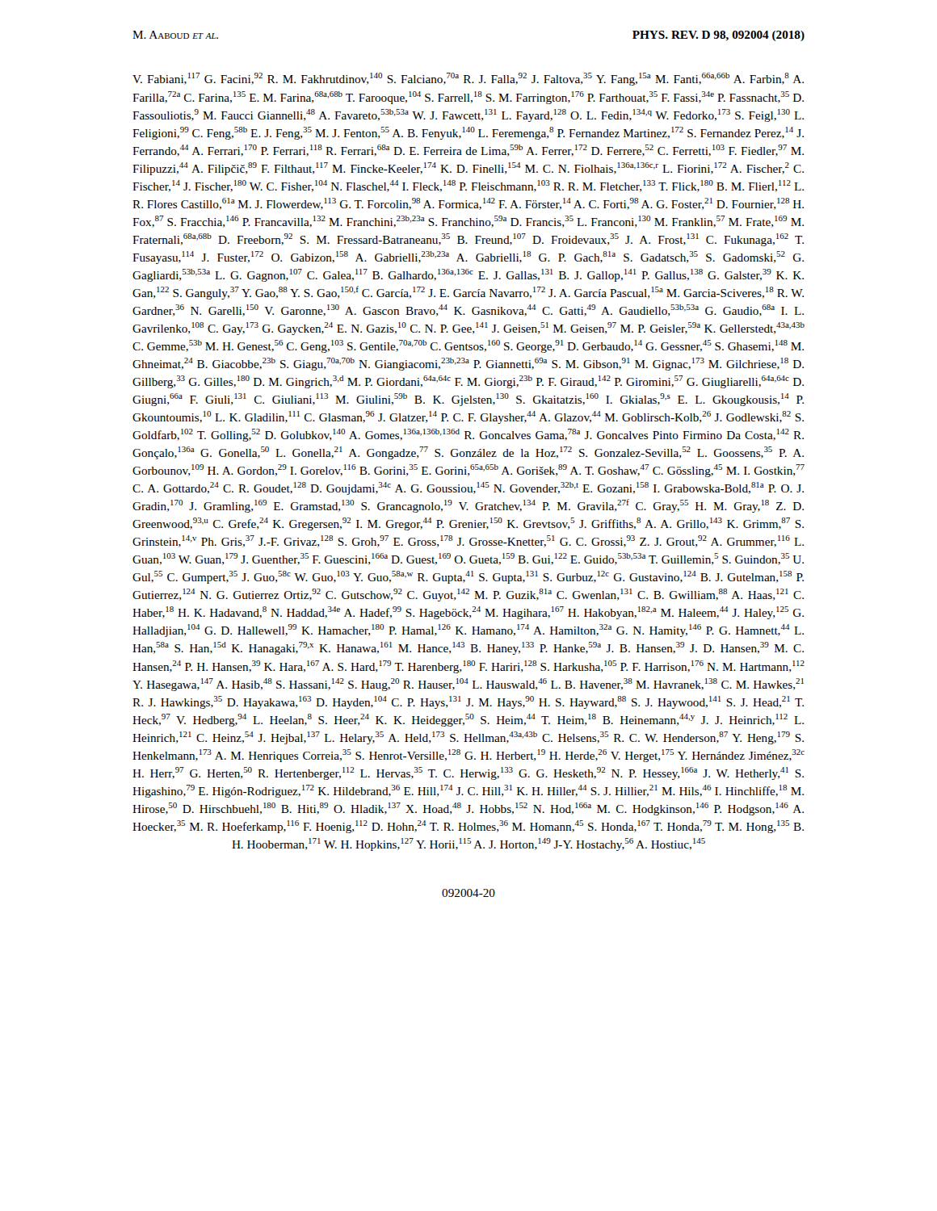M. Aaboud et al.
PHYS. REV. D 98, 092004 (2018)
V. Fabiani,117 G. Facini,92 R. M. Fakhrutdinov,140 S. Falciano,70a R. J. Falla,92 J. Faltova,35 Y. Fang,15a M. Fanti,66a,66b A. Farbin,8 A. Farilla,72a C. Farina,135 E. M. Farina,68a,68b T. Farooque,104 S. Farrell,18 S. M. Farrington,176 P. Farthouat,35 F. Fassi,34e P. Fassnacht,35 D. Fassouliotis,9 M. Faucci Giannelli,48 A. Favareto,53b,53a W. J. Fawcett,131 L. Fayard,128 O. L. Fedin,134,q W. Fedorko,173 S. Feigl,130 L. Feligioni,99 C. Feng,58b E. J. Feng,35 M. J. Fenton,55 A. B. Fenyuk,140 L. Feremenga,8 P. Fernandez Martinez,172 S. Fernandez Perez,14 J. Ferrando,44 A. Ferrari,170 P. Ferrari,118 R. Ferrari,68a D. E. Ferreira de Lima,59b A. Ferrer,172 D. Ferrere,52 C. Ferretti,103 F. Fiedler,97 M. Filipuzzi,44 A. Filipčič,89 F. Filthaut,117 M. Fincke-Keeler,174 K. D. Finelli,154 M. C. N. Fiolhais,136a,136c,r L. Fiorini,172 A. Fischer,2 C. Fischer,14 J. Fischer,180 W. C. Fisher,104 N. Flaschel,44 I. Fleck,148 P. Fleischmann,103 R. R. M. Fletcher,133 T. Flick,180 B. M. Flierl,112 L. R. Flores Castillo,61a M. J. Flowerdew,113 G. T. Forcolin,98 A. Formica,142 F. A. Förster,14 A. C. Forti,98 A. G. Foster,21 D. Fournier,128 H. Fox,87 S. Fracchia,146 P. Francavilla,132 M. Franchini,23b,23a S. Franchino,59a D. Francis,35 L. Franconi,130 M. Franklin,57 M. Frate,169 M. Fraternali,68a,68b D. Freeborn,92 S. M. Fressard-Batraneanu,35 B. Freund,107 D. Froidevaux,35 J. A. Frost,131 C. Fukunaga,162 T. Fusayasu,114 J. Fuster,172 O. Gabizon,158 A. Gabrielli,23b,23a A. Gabrielli,18 G. P. Gach,81a S. Gadatsch,35 S. Gadomski,52 G. Gagliardi,53b,53a L. G. Gagnon,107 C. Galea,117 B. Galhardo,136a,136c E. J. Gallas,131 B. J. Gallop,141 P. Gallus,138 G. Galster,39 K. K. Gan,122 S. Ganguly,37 Y. Gao,88 Y. S. Gao,150,f C. García,172 J. E. García Navarro,172 J. A. García Pascual,15a M. Garcia-Sciveres,18 R. W. Gardner,36 N. Garelli,150 V. Garonne,130 A. Gascon Bravo,44 K. Gasnikova,44 C. Gatti,49 A. Gaudiello,53b,53a G. Gaudio,68a I. L. Gavrilenko,108 C. Gay,173 G. Gaycken,24 E. N. Gazis,10 C. N. P. Gee,141 J. Geisen,51 M. Geisen,97 M. P. Geisler,59a K. Gellerstedt,43a,43b C. Gemme,53b M. H. Genest,56 C. Geng,103 S. Gentile,70a,70b C. Gentsos,160 S. George,91 D. Gerbaudo,14 G. Gessner,45 S. Ghasemi,148 M. Ghneimat,24 B. Giacobbe,23b S. Giagu,70a,70b N. Giangiacomi,23b,23a P. Giannetti,69a S. M. Gibson,91 M. Gignac,173 M. Gilchriese,18 D. Gillberg,33 G. Gilles,180 D. M. Gingrich,3,d M. P. Giordani,64a,64c F. M. Giorgi,23b P. F. Giraud,142 P. Giromini,57 G. Giugliarelli,64a,64c D. Giugni,66a F. Giuli,131 C. Giuliani,113 M. Giulini,59b B. K. Gjelsten,130 S. Gkaitatzis,160 I. Gkialas,9,s E. L. Gkougkousis,14 P. Gkountoumis,10 L. K. Gladilin,111 C. Glasman,96 J. Glatzer,14 P. C. F. Glaysher,44 A. Glazov,44 M. Goblirsch-Kolb,26 J. Godlewski,82 S. Goldfarb,102 T. Golling,52 D. Golubkov,140 A. Gomes,136a,136b,136d R. Goncalves Gama,78a J. Goncalves Pinto Firmino Da Costa,142 R. Gonçalo,136a G. Gonella,50 L. Gonella,21 A. Gongadze,77 S. González de la Hoz,172 S. Gonzalez-Sevilla,52 L. Goossens,35 P. A. Gorbounov,109 H. A. Gordon,29 I. Gorelov,116 B. Gorini,35 E. Gorini,65a,65b A. Gorišek,89 A. T. Goshaw,47 C. Gössling,45 M. I. Gostkin,77 C. A. Gottardo,24 C. R. Goudet,128 D. Goujdami,34c A. G. Goussiou,145 N. Govender,32b,t E. Gozani,158 I. Grabowska-Bold,81a P. O. J. Gradin,170 J. Gramling,169 E. Gramstad,130 S. Grancagnolo,19 V. Gratchev,134 P. M. Gravila,27f C. Gray,55 H. M. Gray,18 Z. D. Greenwood,93,u C. Grefe,24 K. Gregersen,92 I. M. Gregor,44 P. Grenier,150 K. Grevtsov,5 J. Griffiths,8 A. A. Grillo,143 K. Grimm,87 S. Grinstein,14,v Ph. Gris,37 J.-F. Grivaz,128 S. Groh,97 E. Gross,178 J. Grosse-Knetter,51 G. C. Grossi,93 Z. J. Grout,92 A. Grummer,116 L. Guan,103 W. Guan,179 J. Guenther,35 F. Guescini,166a D. Guest,169 O. Gueta,159 B. Gui,122 E. Guido,53b,53a T. Guillemin,5 S. Guindon,35 U. Gul,55 C. Gumpert,35 J. Guo,58c W. Guo,103 Y. Guo,58a,w R. Gupta,41 S. Gupta,131 S. Gurbuz,12c G. Gustavino,124 B. J. Gutelman,158 P. Gutierrez,124 N. G. Gutierrez Ortiz,92 C. Gutschow,92 C. Guyot,142 M. P. Guzik,81a C. Gwenlan,131 C. B. Gwilliam,88 A. Haas,121 C. Haber,18 H. K. Hadavand,8 N. Haddad,34e A. Hadef,99 S. Hageböck,24 M. Hagihara,167 H. Hakobyan,182,a M. Haleem,44 J. Haley,125 G. Halladjian,104 G. D. Hallewell,99 K. Hamacher,180 P. Hamal,126 K. Hamano,174 A. Hamilton,32a G. N. Hamity,146 P. G. Hamnett,44 L. Han,58a S. Han,15d K. Hanagaki,79,x K. Hanawa,161 M. Hance,143 B. Haney,133 P. Hanke,59a J. B. Hansen,39 J. D. Hansen,39 M. C. Hansen,24 P. H. Hansen,39 K. Hara,167 A. S. Hard,179 T. Harenberg,180 F. Hariri,128 S. Harkusha,105 P. F. Harrison,176 N. M. Hartmann,112 Y. Hasegawa,147 A. Hasib,48 S. Hassani,142 S. Haug,20 R. Hauser,104 L. Hauswald,46 L. B. Havener,38 M. Havranek,138 C. M. Hawkes,21 R. J. Hawkings,35 D. Hayakawa,163 D. Hayden,104 C. P. Hays,131 J. M. Hays,90 H. S. Hayward,88 S. J. Haywood,141 S. J. Head,21 T. Heck,97 V. Hedberg,94 L. Heelan,8 S. Heer,24 K. K. Heidegger,50 S. Heim,44 T. Heim,18 B. Heinemann,44,y J. J. Heinrich,112 L. Heinrich,121 C. Heinz,54 J. Hejbal,137 L. Helary,35 A. Held,173 S. Hellman,43a,43b C. Helsens,35 R. C. W. Henderson,87 Y. Heng,179 S. Henkelmann,173 A. M. Henriques Correia,35 S. Henrot-Versille,128 G. H. Herbert,19 H. Herde,26 V. Herget,175 Y. Hernández Jiménez,32c H. Herr,97 G. Herten,50 R. Hertenberger,112 L. Hervas,35 T. C. Herwig,133 G. G. Hesketh,92 N. P. Hessey,166a J. W. Hetherly,41 S. Higashino,79 E. Higón-Rodriguez,172 K. Hildebrand,36 E. Hill,174 J. C. Hill,31 K. H. Hiller,44 S. J. Hillier,21 M. Hils,46 I. Hinchliffe,18 M. Hirose,50 D. Hirschbuehl,180 B. Hiti,89 O. Hladik,137 X. Hoad,48 J. Hobbs,152 N. Hod,166a M. C. Hodgkinson,146 P. Hodgson,146 A. Hoecker,35 M. R. Hoeferkamp,116 F. Hoenig,112 D. Hohn,24 T. R. Holmes,36 M. Homann,45 S. Honda,167 T. Honda,79 T. M. Hong,135 B. H. Hooberman,171 W. H. Hopkins,127 Y. Horii,115 A. J. Horton,149 J-Y. Hostachy,56 A. Hostiuc,145
092004-20